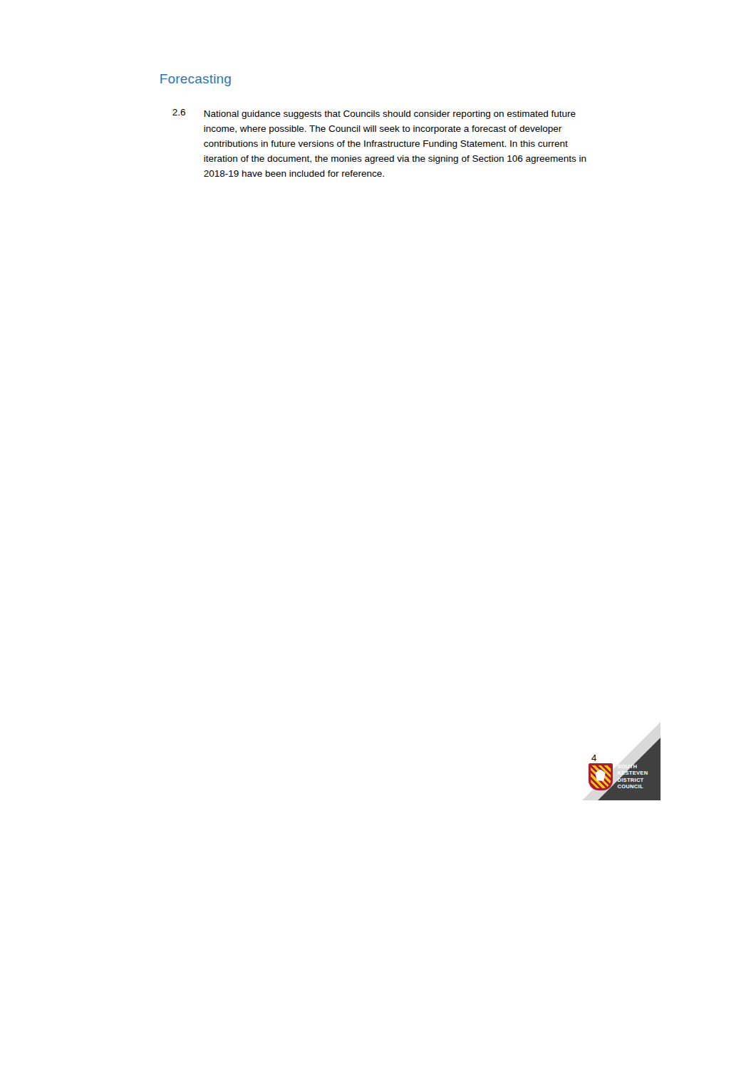Forecasting
2.6
National guidance suggests that Councils should consider reporting on estimated future income, where possible. The Council will seek to incorporate a forecast of developer contributions in future versions of the Infrastructure Funding Statement. In this current iteration of the document, the monies agreed via the signing of Section 106 agreements in 2018-19 have been included for reference.
4
South
Kesteven
District
Council